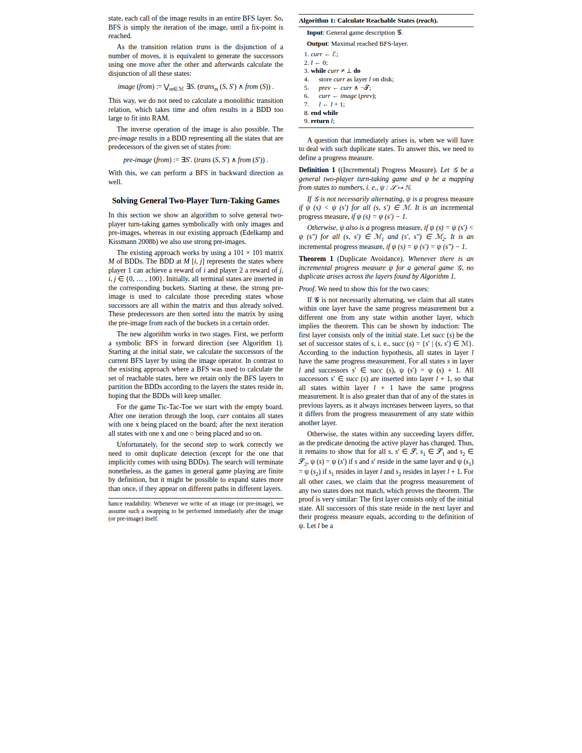state, each call of the image results in an entire BFS layer. So, BFS is simply the iteration of the image, until a fix-point is reached.
As the transition relation trans is the disjunction of a number of moves, it is equivalent to generate the successors using one move after the other and afterwards calculate the disjunction of all these states:
image (from) := ⋁m∈ℳ ∃S. (transm (S, S′) ∧ from (S)) .
This way, we do not need to calculate a monolithic transition relation, which takes time and often results in a BDD too large to fit into RAM.
The inverse operation of the image is also possible. The pre-image results in a BDD representing all the states that are predecessors of the given set of states from:
pre-image (from) := ∃S′. (trans (S, S′) ∧ from (S′)) .
With this, we can perform a BFS in backward direction as well.
Solving General Two-Player Turn-Taking Games
In this section we show an algorithm to solve general two-player turn-taking games symbolically with only images and pre-images, whereas in our existing approach (Edelkamp and Kissmann 2008b) we also use strong pre-images.
The existing approach works by using a 101 × 101 matrix M of BDDs. The BDD at M [i, j] represents the states where player 1 can achieve a reward of i and player 2 a reward of j, i, j ∈ {0, … , 100}. Initially, all terminal states are inserted in the corresponding buckets. Starting at these, the strong pre-image is used to calculate those preceding states whose successors are all within the matrix and thus already solved. These predecessors are then sorted into the matrix by using the pre-image from each of the buckets in a certain order.
The new algorithm works in two stages. First, we perform a symbolic BFS in forward direction (see Algorithm 1). Starting at the initial state, we calculate the successors of the current BFS layer by using the image operator. In contrast to the existing approach where a BFS was used to calculate the set of reachable states, here we retain only the BFS layers to partition the BDDs according to the layers the states reside in, hoping that the BDDs will keep smaller.
For the game Tic-Tac-Toe we start with the empty board. After one iteration through the loop, curr contains all states with one x being placed on the board; after the next iteration all states with one x and one ○ being placed and so on.
Unfortunately, for the second step to work correctly we need to omit duplicate detection (except for the one that implicitly comes with using BDDs). The search will terminate nonetheless, as the games in general game playing are finite by definition, but it might be possible to expand states more than once, if they appear on different paths in different layers.
hance readability. Whenever we write of an image (or pre-image), we assume such a swapping to be performed immediately after the image (or pre-image) itself.
Algorithm 1: Calculate Reachable States (reach).
Input: General game description 𝒢.
Output: Maximal reached BFS-layer.
curr ← ℰ;
l ← 0;
while curr ≠ ⊥ do
store curr as layer l on disk;
prev ← curr ∧ ¬𝒯;
curr ← image (prev);
l ← l + 1;
end while
return l;
A question that immediately arises is, when we will have to deal with such duplicate states. To answer this, we need to define a progress measure.
Definition 1 ((Incremental) Progress Measure). Let 𝒢 be a general two-player turn-taking game and ψ be a mapping from states to numbers, i. e., ψ : 𝒮 ↦ ℕ.
If 𝒢 is not necessarily alternating, ψ is a progress measure if ψ (s) < ψ (s′) for all (s, s′) ∈ ℳ. It is an incremental progress measure, if ψ (s) = ψ (s′) − 1.
Otherwise, ψ also is a progress measure, if ψ (s) = ψ (s′) < ψ (s″) for all (s, s′) ∈ ℳ1 and (s′, s″) ∈ ℳ2. It is an incremental progress measure, if ψ (s) = ψ (s′) = ψ (s″) − 1.
Theorem 1 (Duplicate Avoidance). Whenever there is an incremental progress measure ψ for a general game 𝒢, no duplicate arises across the layers found by Algorithm 1.
Proof. We need to show this for the two cases:
If 𝒢 is not necessarily alternating, we claim that all states within one layer have the same progress measurement but a different one from any state within another layer, which implies the theorem. This can be shown by induction: The first layer consists only of the initial state. Let succ (s) be the set of successor states of s, i. e., succ (s) = {s′ | (s, s′) ∈ ℳ}. According to the induction hypothesis, all states in layer l have the same progress measurement. For all states s in layer l and successors s′ ∈ succ (s), ψ (s′) = ψ (s) + 1. All successors s′ ∈ succ (s) are inserted into layer l + 1, so that all states within layer l + 1 have the same progress measurement. It is also greater than that of any of the states in previous layers, as it always increases between layers, so that it differs from the progress measurement of any state within another layer.
Otherwise, the states within any succeeding layers differ, as the predicate denoting the active player has changed. Thus, it remains to show that for all s, s′ ∈ 𝒮, s1 ∈ 𝒮1 and s2 ∈ 𝒮2, ψ (s) = ψ (s′) if s and s′ reside in the same layer and ψ (s1) = ψ (s2) if s1 resides in layer l and s2 resides in layer l + 1. For all other cases, we claim that the progress measurement of any two states does not match, which proves the theorem. The proof is very similar: The first layer consists only of the initial state. All successors of this state reside in the next layer and their progress measure equals, according to the definition of ψ. Let l be a